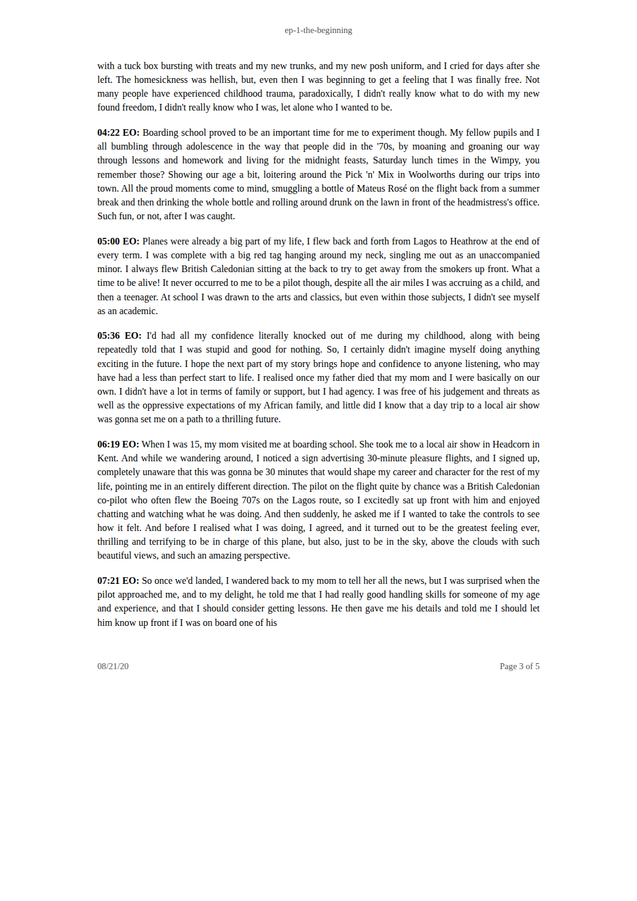ep-1-the-beginning
with a tuck box bursting with treats and my new trunks, and my new posh uniform, and I cried for days after she left. The homesickness was hellish, but, even then I was beginning to get a feeling that I was finally free. Not many people have experienced childhood trauma, paradoxically, I didn't really know what to do with my new found freedom, I didn't really know who I was, let alone who I wanted to be.
04:22 EO: Boarding school proved to be an important time for me to experiment though. My fellow pupils and I all bumbling through adolescence in the way that people did in the '70s, by moaning and groaning our way through lessons and homework and living for the midnight feasts, Saturday lunch times in the Wimpy, you remember those? Showing our age a bit, loitering around the Pick 'n' Mix in Woolworths during our trips into town. All the proud moments come to mind, smuggling a bottle of Mateus Rosé on the flight back from a summer break and then drinking the whole bottle and rolling around drunk on the lawn in front of the headmistress's office. Such fun, or not, after I was caught.
05:00 EO: Planes were already a big part of my life, I flew back and forth from Lagos to Heathrow at the end of every term. I was complete with a big red tag hanging around my neck, singling me out as an unaccompanied minor. I always flew British Caledonian sitting at the back to try to get away from the smokers up front. What a time to be alive! It never occurred to me to be a pilot though, despite all the air miles I was accruing as a child, and then a teenager. At school I was drawn to the arts and classics, but even within those subjects, I didn't see myself as an academic.
05:36 EO: I'd had all my confidence literally knocked out of me during my childhood, along with being repeatedly told that I was stupid and good for nothing. So, I certainly didn't imagine myself doing anything exciting in the future. I hope the next part of my story brings hope and confidence to anyone listening, who may have had a less than perfect start to life. I realised once my father died that my mom and I were basically on our own. I didn't have a lot in terms of family or support, but I had agency. I was free of his judgement and threats as well as the oppressive expectations of my African family, and little did I know that a day trip to a local air show was gonna set me on a path to a thrilling future.
06:19 EO: When I was 15, my mom visited me at boarding school. She took me to a local air show in Headcorn in Kent. And while we wandering around, I noticed a sign advertising 30-minute pleasure flights, and I signed up, completely unaware that this was gonna be 30 minutes that would shape my career and character for the rest of my life, pointing me in an entirely different direction. The pilot on the flight quite by chance was a British Caledonian co-pilot who often flew the Boeing 707s on the Lagos route, so I excitedly sat up front with him and enjoyed chatting and watching what he was doing. And then suddenly, he asked me if I wanted to take the controls to see how it felt. And before I realised what I was doing, I agreed, and it turned out to be the greatest feeling ever, thrilling and terrifying to be in charge of this plane, but also, just to be in the sky, above the clouds with such beautiful views, and such an amazing perspective.
07:21 EO: So once we'd landed, I wandered back to my mom to tell her all the news, but I was surprised when the pilot approached me, and to my delight, he told me that I had really good handling skills for someone of my age and experience, and that I should consider getting lessons. He then gave me his details and told me I should let him know up front if I was on board one of his
08/21/20 Page 3 of 5